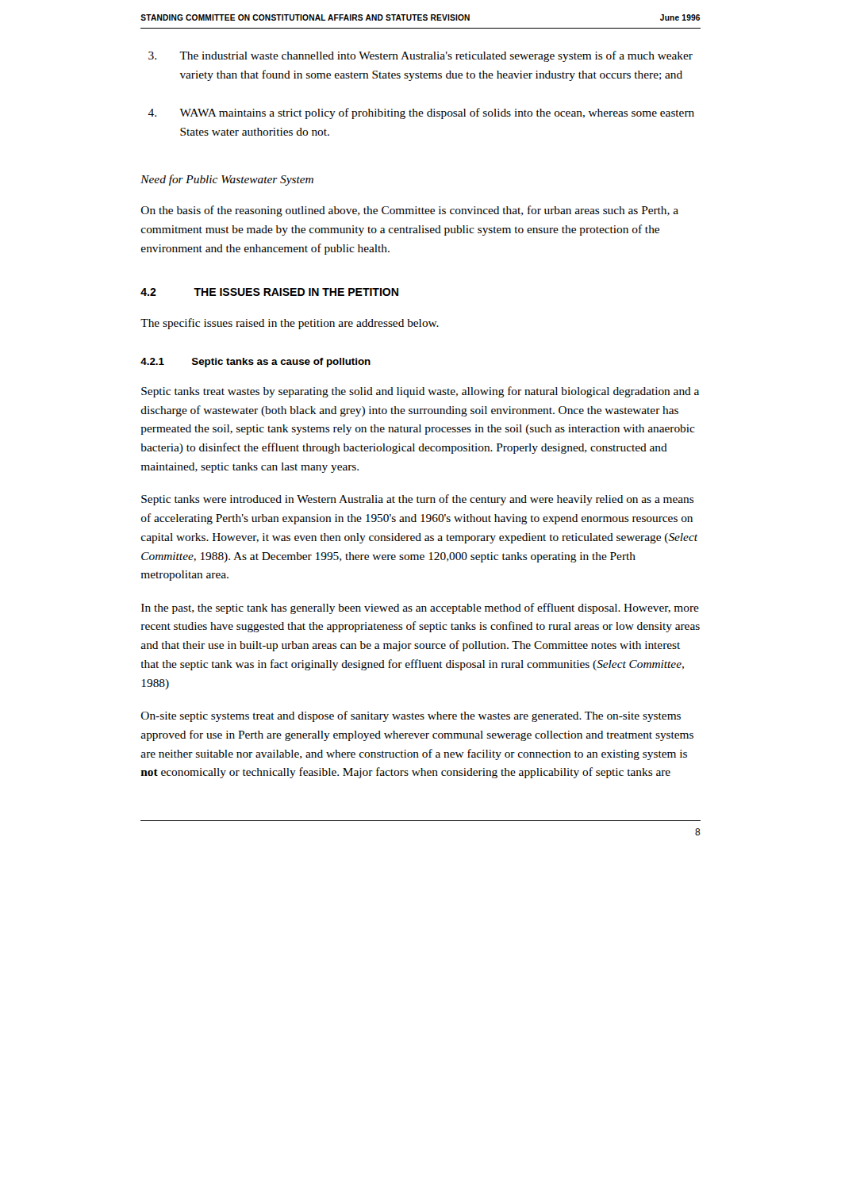Standing Committee on Constitutional Affairs and Statutes Revision June 1996
3. The industrial waste channelled into Western Australia's reticulated sewerage system is of a much weaker variety than that found in some eastern States systems due to the heavier industry that occurs there; and
4. WAWA maintains a strict policy of prohibiting the disposal of solids into the ocean, whereas some eastern States water authorities do not.
Need for Public Wastewater System
On the basis of the reasoning outlined above, the Committee is convinced that, for urban areas such as Perth, a commitment must be made by the community to a centralised public system to ensure the protection of the environment and the enhancement of public health.
4.2 The Issues Raised in the Petition
The specific issues raised in the petition are addressed below.
4.2.1 Septic tanks as a cause of pollution
Septic tanks treat wastes by separating the solid and liquid waste, allowing for natural biological degradation and a discharge of wastewater (both black and grey) into the surrounding soil environment. Once the wastewater has permeated the soil, septic tank systems rely on the natural processes in the soil (such as interaction with anaerobic bacteria) to disinfect the effluent through bacteriological decomposition. Properly designed, constructed and maintained, septic tanks can last many years.
Septic tanks were introduced in Western Australia at the turn of the century and were heavily relied on as a means of accelerating Perth's urban expansion in the 1950's and 1960's without having to expend enormous resources on capital works. However, it was even then only considered as a temporary expedient to reticulated sewerage (Select Committee, 1988). As at December 1995, there were some 120,000 septic tanks operating in the Perth metropolitan area.
In the past, the septic tank has generally been viewed as an acceptable method of effluent disposal. However, more recent studies have suggested that the appropriateness of septic tanks is confined to rural areas or low density areas and that their use in built-up urban areas can be a major source of pollution. The Committee notes with interest that the septic tank was in fact originally designed for effluent disposal in rural communities (Select Committee, 1988)
On-site septic systems treat and dispose of sanitary wastes where the wastes are generated. The on-site systems approved for use in Perth are generally employed wherever communal sewerage collection and treatment systems are neither suitable nor available, and where construction of a new facility or connection to an existing system is not economically or technically feasible. Major factors when considering the applicability of septic tanks are
8